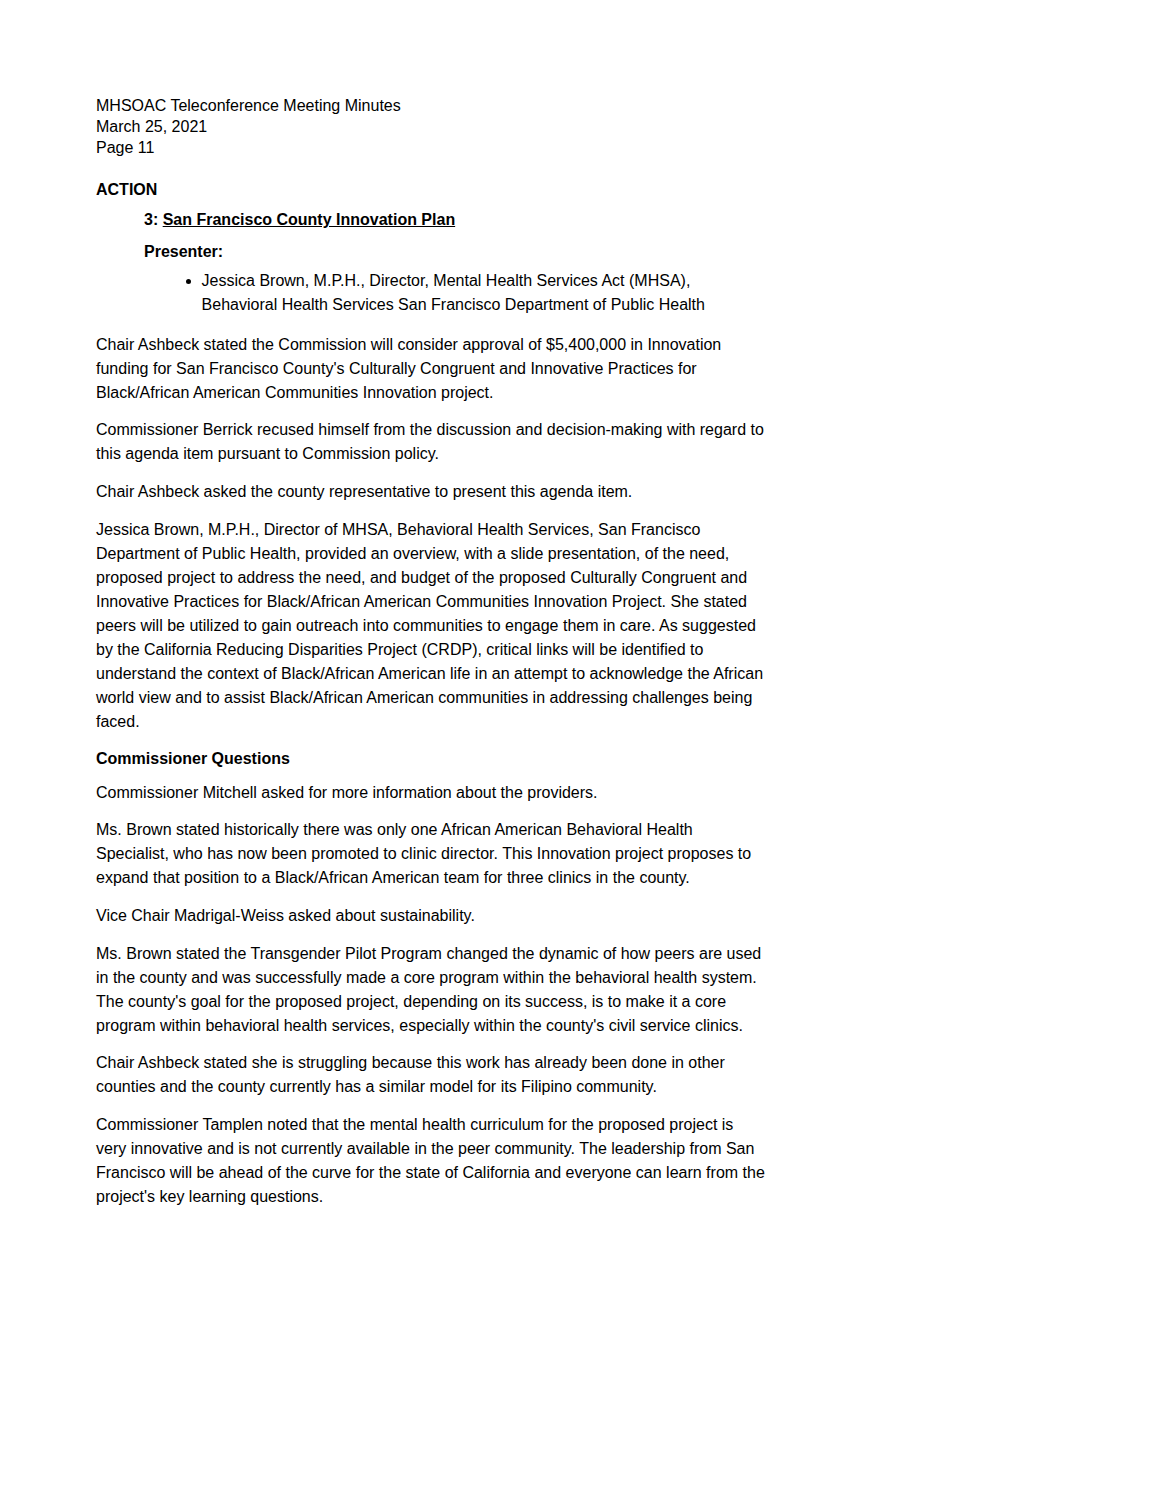MHSOAC Teleconference Meeting Minutes
March 25, 2021
Page 11
ACTION
3: San Francisco County Innovation Plan
Presenter:
Jessica Brown, M.P.H., Director, Mental Health Services Act (MHSA), Behavioral Health Services San Francisco Department of Public Health
Chair Ashbeck stated the Commission will consider approval of $5,400,000 in Innovation funding for San Francisco County's Culturally Congruent and Innovative Practices for Black/African American Communities Innovation project.
Commissioner Berrick recused himself from the discussion and decision-making with regard to this agenda item pursuant to Commission policy.
Chair Ashbeck asked the county representative to present this agenda item.
Jessica Brown, M.P.H., Director of MHSA, Behavioral Health Services, San Francisco Department of Public Health, provided an overview, with a slide presentation, of the need, proposed project to address the need, and budget of the proposed Culturally Congruent and Innovative Practices for Black/African American Communities Innovation Project. She stated peers will be utilized to gain outreach into communities to engage them in care. As suggested by the California Reducing Disparities Project (CRDP), critical links will be identified to understand the context of Black/African American life in an attempt to acknowledge the African world view and to assist Black/African American communities in addressing challenges being faced.
Commissioner Questions
Commissioner Mitchell asked for more information about the providers.
Ms. Brown stated historically there was only one African American Behavioral Health Specialist, who has now been promoted to clinic director. This Innovation project proposes to expand that position to a Black/African American team for three clinics in the county.
Vice Chair Madrigal-Weiss asked about sustainability.
Ms. Brown stated the Transgender Pilot Program changed the dynamic of how peers are used in the county and was successfully made a core program within the behavioral health system. The county's goal for the proposed project, depending on its success, is to make it a core program within behavioral health services, especially within the county's civil service clinics.
Chair Ashbeck stated she is struggling because this work has already been done in other counties and the county currently has a similar model for its Filipino community.
Commissioner Tamplen noted that the mental health curriculum for the proposed project is very innovative and is not currently available in the peer community. The leadership from San Francisco will be ahead of the curve for the state of California and everyone can learn from the project's key learning questions.